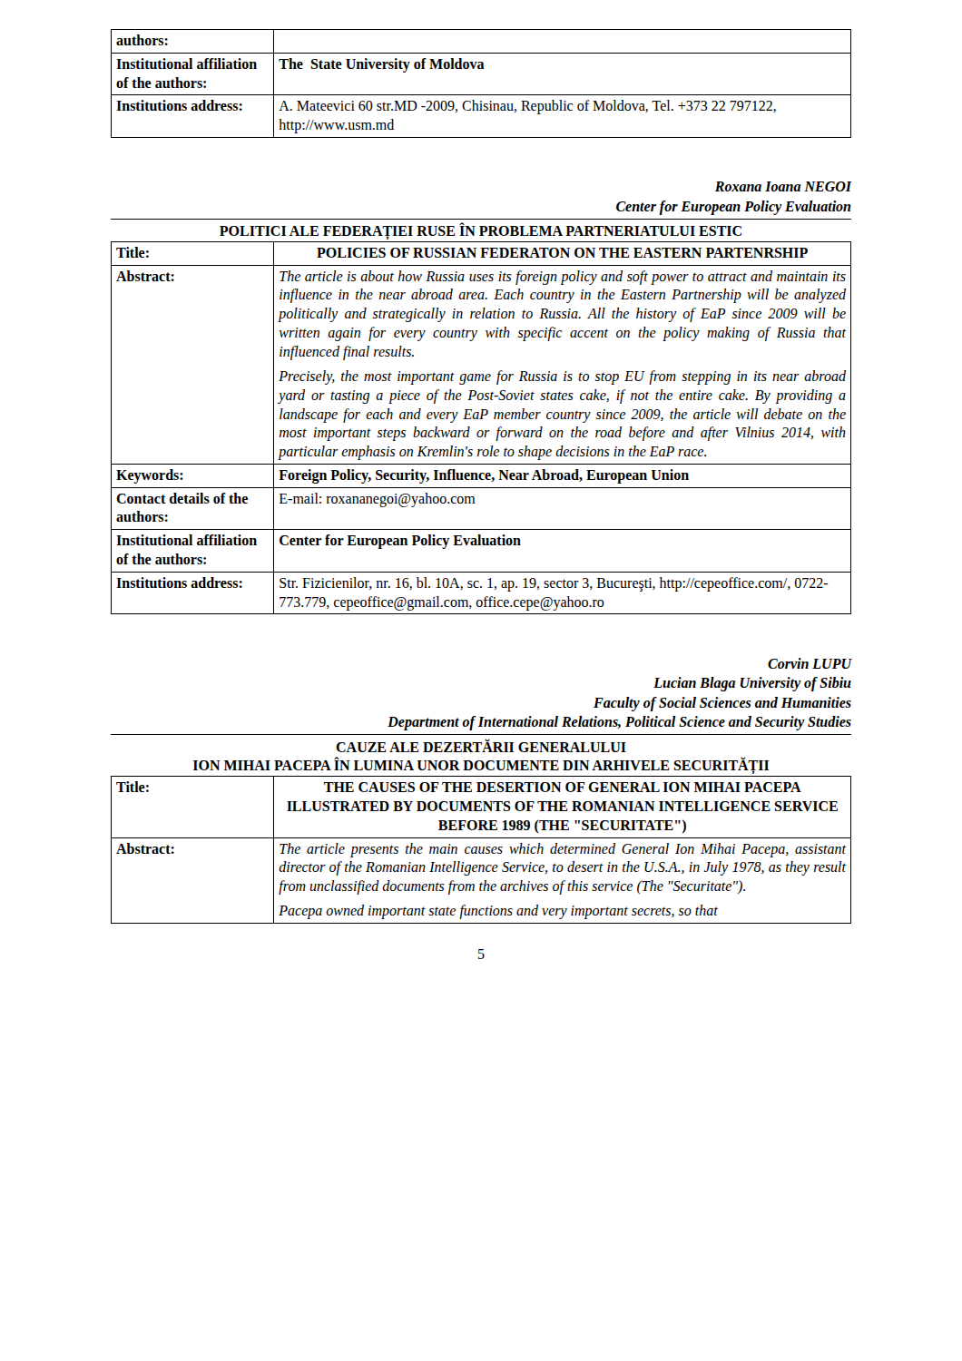| authors: | |
| Institutional affiliation of the authors: | The State University of Moldova |
| Institutions address: | A. Mateevici 60 str.MD -2009, Chisinau, Republic of Moldova, Tel. +373 22 797122, http://www.usm.md |
Roxana Ioana NEGOI
Center for European Policy Evaluation
POLITICI ALE FEDERAȚIEI RUSE ÎN PROBLEMA PARTNERIATULUI ESTIC
| Title: | POLICIES OF RUSSIAN FEDERATON ON THE EASTERN PARTENRSHIP |
| Abstract: | The article is about how Russia uses its foreign policy and soft power to attract and maintain its influence in the near abroad area. Each country in the Eastern Partnership will be analyzed politically and strategically in relation to Russia. All the history of EaP since 2009 will be written again for every country with specific accent on the policy making of Russia that influenced final results. Precisely, the most important game for Russia is to stop EU from stepping in its near abroad yard or tasting a piece of the Post-Soviet states cake, if not the entire cake. By providing a landscape for each and every EaP member country since 2009, the article will debate on the most important steps backward or forward on the road before and after Vilnius 2014, with particular emphasis on Kremlin's role to shape decisions in the EaP race. |
| Keywords: | Foreign Policy, Security, Influence, Near Abroad, European Union |
| Contact details of the authors: | E-mail: roxananegoi@yahoo.com |
| Institutional affiliation of the authors: | Center for European Policy Evaluation |
| Institutions address: | Str. Fizicienilor, nr. 16, bl. 10A, sc. 1, ap. 19, sector 3, Bucureşti, http://cepeoffice.com/, 0722-773.779, cepeoffice@gmail.com, office.cepe@yahoo.ro |
Corvin LUPU
Lucian Blaga University of Sibiu
Faculty of Social Sciences and Humanities
Department of International Relations, Political Science and Security Studies
CAUZE ALE DEZERTĂRII GENERALULUI
ION MIHAI PACEPA ÎN LUMINA UNOR DOCUMENTE DIN ARHIVELE SECURITĂȚII
| Title: | THE CAUSES OF THE DESERTION OF GENERAL ION MIHAI PACEPA ILLUSTRATED BY DOCUMENTS OF THE ROMANIAN INTELLIGENCE SERVICE BEFORE 1989 (THE "SECURITATE") |
| Abstract: | The article presents the main causes which determined General Ion Mihai Pacepa, assistant director of the Romanian Intelligence Service, to desert in the U.S.A., in July 1978, as they result from unclassified documents from the archives of this service (The "Securitate"). Pacepa owned important state functions and very important secrets, so that |
5